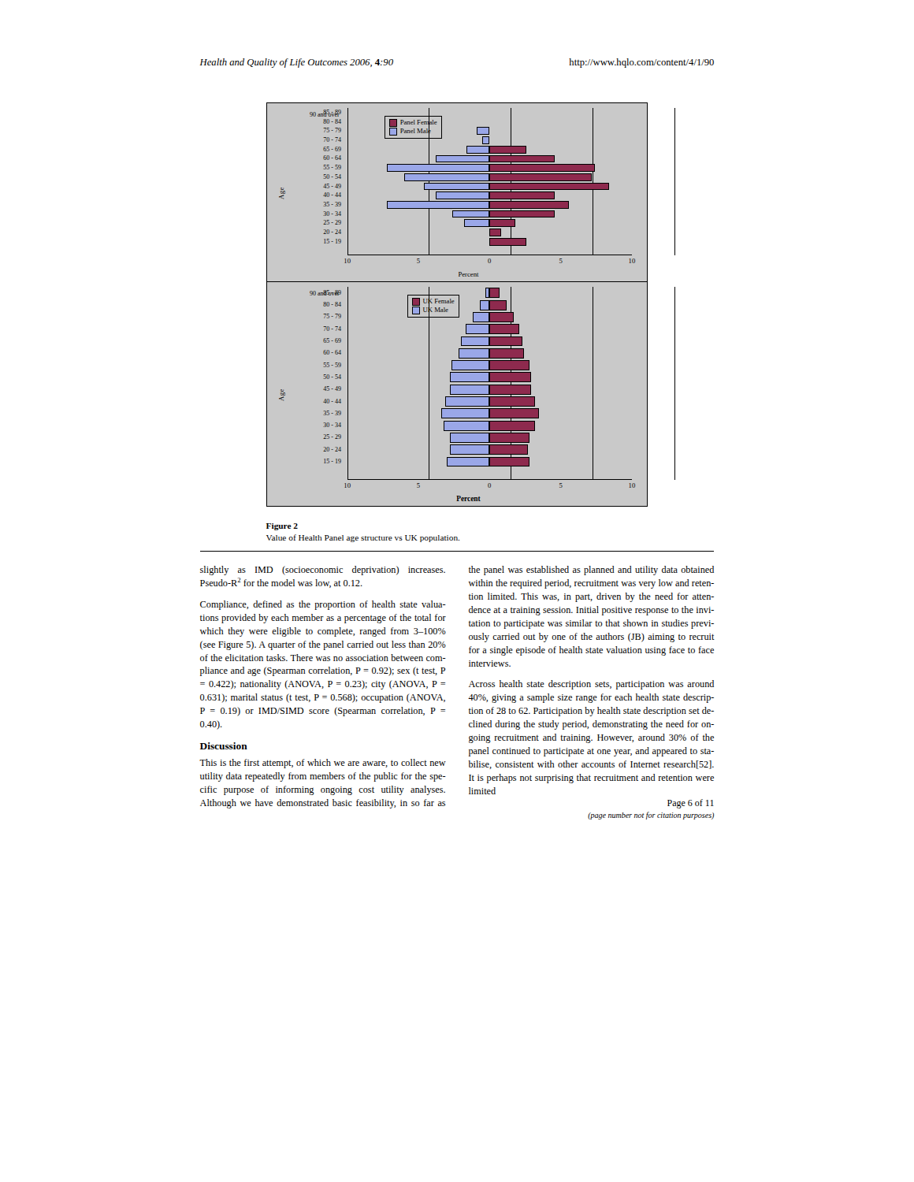Health and Quality of Life Outcomes 2006, 4:90
http://www.hqlo.com/content/4/1/90
90 and over
Age
Panel Female
Panel Male
85 - 89
80 - 84
75 - 79
70 - 74
65 - 69
60 - 64
55 - 59
50 - 54
45 - 49
40 - 44
35 - 39
30 - 34
25 - 29
20 - 24
15 - 19
10
5
0
5
10
Percent
90 and over
Age
UK Female
UK Male
85 - 89
80 - 84
75 - 79
70 - 74
65 - 69
60 - 64
55 - 59
50 - 54
45 - 49
40 - 44
35 - 39
30 - 34
25 - 29
20 - 24
15 - 19
10
5
0
5
10
Percent
Figure 2 Value of Health Panel age structure vs UK population.
slightly as IMD (socioeconomic deprivation) increases. Pseudo-R2 for the model was low, at 0.12.
Compliance, defined as the proportion of health state valuations provided by each member as a percentage of the total for which they were eligible to complete, ranged from 3–100% (see Figure 5). A quarter of the panel carried out less than 20% of the elicitation tasks. There was no association between compliance and age (Spearman correlation, P = 0.92); sex (t test, P = 0.422); nationality (ANOVA, P = 0.23); city (ANOVA, P = 0.631); marital status (t test, P = 0.568); occupation (ANOVA, P = 0.19) or IMD/SIMD score (Spearman correlation, P = 0.40).
Discussion
This is the first attempt, of which we are aware, to collect new utility data repeatedly from members of the public for the specific purpose of informing ongoing cost utility analyses. Although we have demonstrated basic feasibility, in so far as the panel was established as planned and utility data obtained within the required period, recruitment was very low and retention limited. This was, in part, driven by the need for attendence at a training session. Initial positive response to the invitation to participate was similar to that shown in studies previously carried out by one of the authors (JB) aiming to recruit for a single episode of health state valuation using face to face interviews.
Across health state description sets, participation was around 40%, giving a sample size range for each health state description of 28 to 62. Participation by health state description set declined during the study period, demonstrating the need for ongoing recruitment and training. However, around 30% of the panel continued to participate at one year, and appeared to stabilise, consistent with other accounts of Internet research[52]. It is perhaps not surprising that recruitment and retention were limited
Page 6 of 11
(page number not for citation purposes)